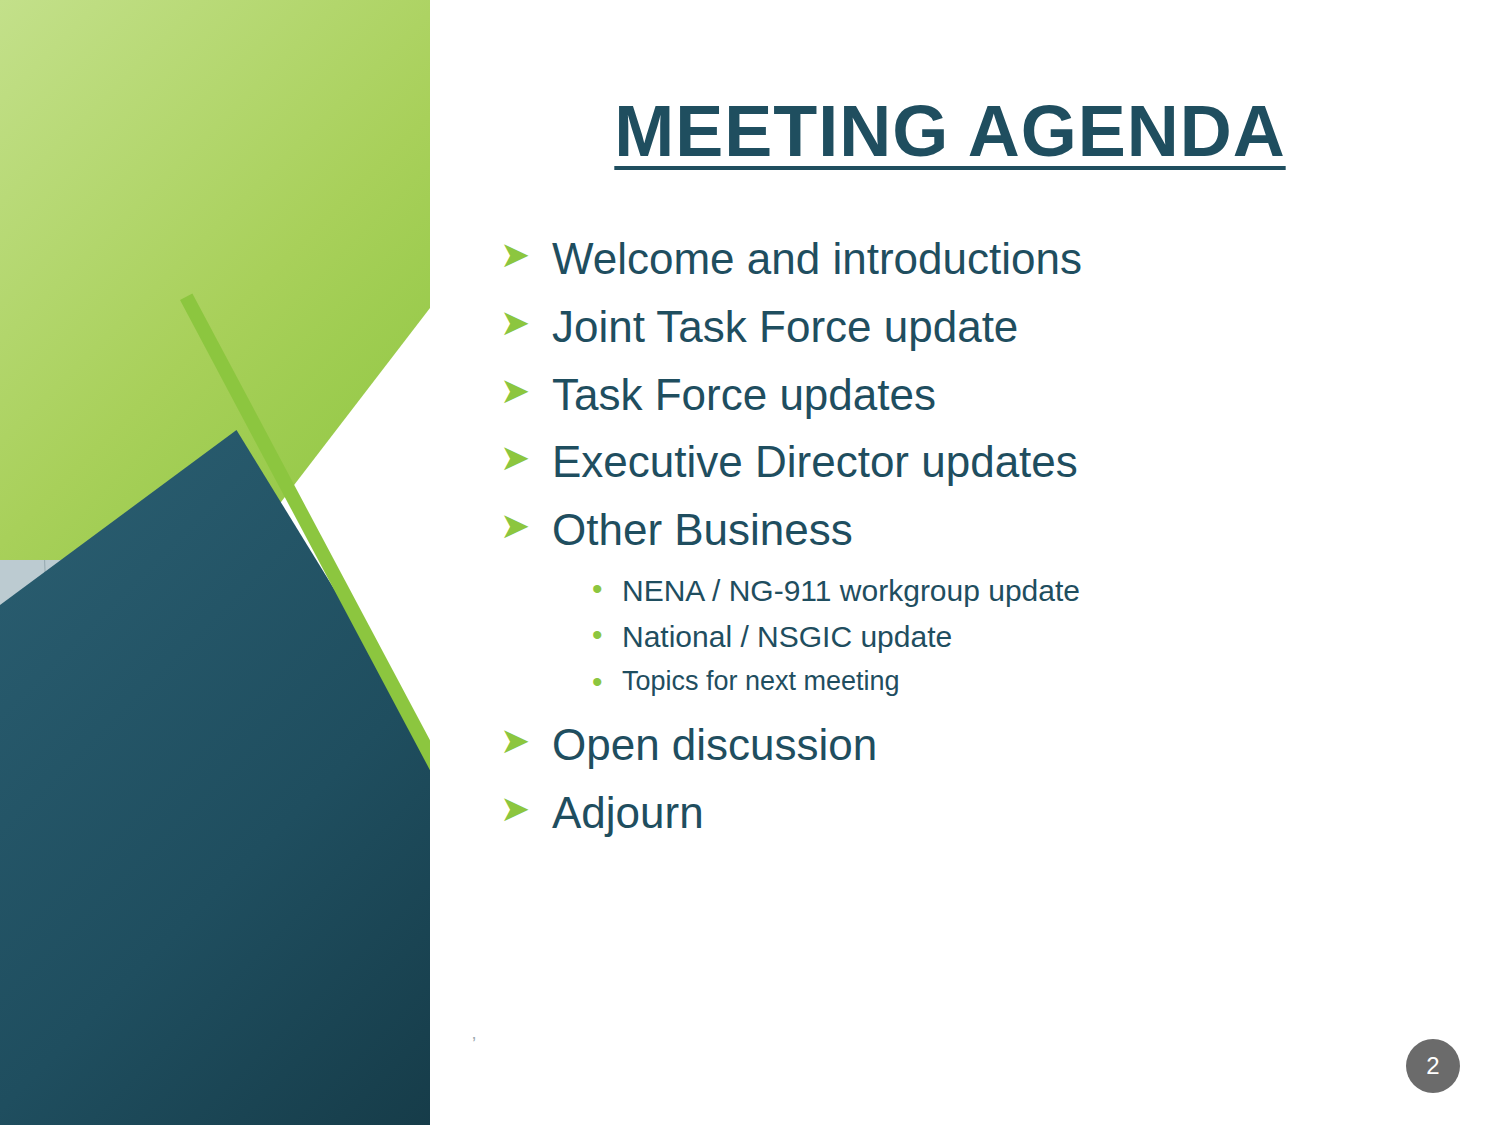MEETING AGENDA
Welcome and introductions
Joint Task Force update
Task Force updates
Executive Director updates
Other Business
NENA / NG-911 workgroup update
National / NSGIC update
Topics for next meeting
Open discussion
Adjourn
’
2